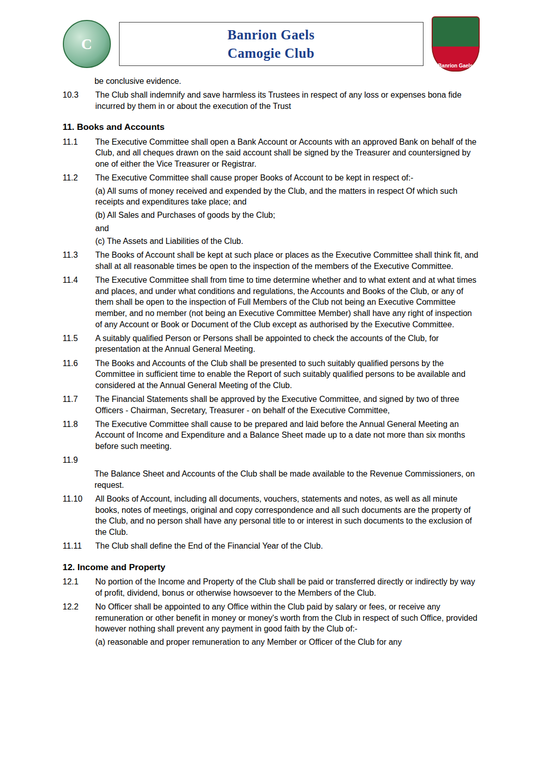C
Banrion Gaels
Camogie Club
Banrion Gaels
be conclusive evidence.
10.3
The Club shall indemnify and save harmless its Trustees in respect of any loss or expenses bona fide incurred by them in or about the execution of the Trust
11. Books and Accounts
11.1
The Executive Committee shall open a Bank Account or Accounts with an approved Bank on behalf of the Club, and all cheques drawn on the said account shall be signed by the Treasurer and countersigned by one of either the Vice Treasurer or Registrar.
11.2
The Executive Committee shall cause proper Books of Account to be kept in respect of:-
(a) All sums of money received and expended by the Club, and the matters in respect Of which such receipts and expenditures take place; and
(b) All Sales and Purchases of goods by the Club;
and
(c) The Assets and Liabilities of the Club.
11.3
The Books of Account shall be kept at such place or places as the Executive Committee shall think fit, and shall at all reasonable times be open to the inspection of the members of the Executive Committee.
11.4
The Executive Committee shall from time to time determine whether and to what extent and at what times and places, and under what conditions and regulations, the Accounts and Books of the Club, or any of them shall be open to the inspection of Full Members of the Club not being an Executive Committee member, and no member (not being an Executive Committee Member) shall have any right of inspection of any Account or Book or Document of the Club except as authorised by the Executive Committee.
11.5
A suitably qualified Person or Persons shall be appointed to check the accounts of the Club, for presentation at the Annual General Meeting.
11.6
The Books and Accounts of the Club shall be presented to such suitably qualified persons by the Committee in sufficient time to enable the Report of such suitably qualified persons to be available and considered at the Annual General Meeting of the Club.
11.7
The Financial Statements shall be approved by the Executive Committee, and signed by two of three Officers - Chairman, Secretary, Treasurer - on behalf of the Executive Committee,
11.8
The Executive Committee shall cause to be prepared and laid before the Annual General Meeting an Account of Income and Expenditure and a Balance Sheet made up to a date not more than six months before such meeting.
11.9
The Balance Sheet and Accounts of the Club shall be made available to the Revenue Commissioners, on request.
11.10
All Books of Account, including all documents, vouchers, statements and notes, as well as all minute books, notes of meetings, original and copy correspondence and all such documents are the property of the Club, and no person shall have any personal title to or interest in such documents to the exclusion of the Club.
11.11
The Club shall define the End of the Financial Year of the Club.
12. Income and Property
12.1
No portion of the Income and Property of the Club shall be paid or transferred directly or indirectly by way of profit, dividend, bonus or otherwise howsoever to the Members of the Club.
12.2
No Officer shall be appointed to any Office within the Club paid by salary or fees, or receive any remuneration or other benefit in money or money's worth from the Club in respect of such Office, provided however nothing shall prevent any payment in good faith by the Club of:-
(a) reasonable and proper remuneration to any Member or Officer of the Club for any